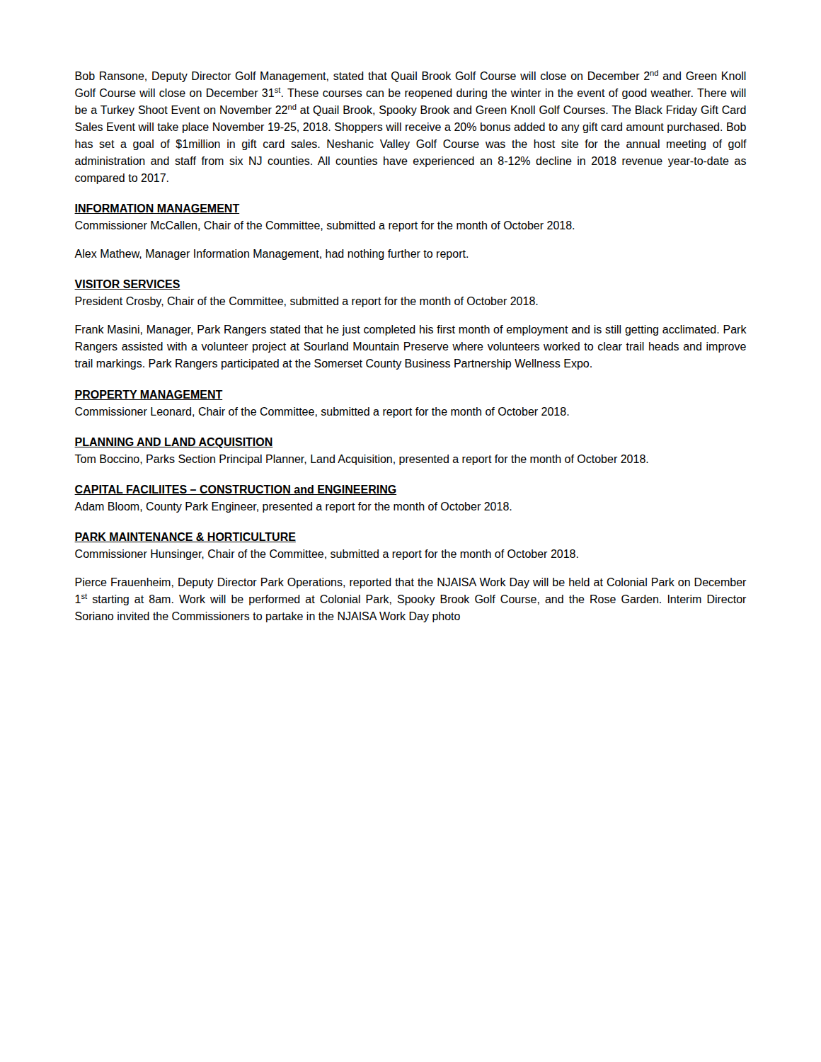Bob Ransone, Deputy Director Golf Management, stated that Quail Brook Golf Course will close on December 2nd and Green Knoll Golf Course will close on December 31st. These courses can be reopened during the winter in the event of good weather. There will be a Turkey Shoot Event on November 22nd at Quail Brook, Spooky Brook and Green Knoll Golf Courses. The Black Friday Gift Card Sales Event will take place November 19-25, 2018. Shoppers will receive a 20% bonus added to any gift card amount purchased. Bob has set a goal of $1million in gift card sales. Neshanic Valley Golf Course was the host site for the annual meeting of golf administration and staff from six NJ counties. All counties have experienced an 8-12% decline in 2018 revenue year-to-date as compared to 2017.
INFORMATION MANAGEMENT
Commissioner McCallen, Chair of the Committee, submitted a report for the month of October 2018.
Alex Mathew, Manager Information Management, had nothing further to report.
VISITOR SERVICES
President Crosby, Chair of the Committee, submitted a report for the month of October 2018.
Frank Masini, Manager, Park Rangers stated that he just completed his first month of employment and is still getting acclimated. Park Rangers assisted with a volunteer project at Sourland Mountain Preserve where volunteers worked to clear trail heads and improve trail markings. Park Rangers participated at the Somerset County Business Partnership Wellness Expo.
PROPERTY MANAGEMENT
Commissioner Leonard, Chair of the Committee, submitted a report for the month of October 2018.
PLANNING AND LAND ACQUISITION
Tom Boccino, Parks Section Principal Planner, Land Acquisition, presented a report for the month of October 2018.
CAPITAL FACILIITES – CONSTRUCTION and ENGINEERING
Adam Bloom, County Park Engineer, presented a report for the month of October 2018.
PARK MAINTENANCE & HORTICULTURE
Commissioner Hunsinger, Chair of the Committee, submitted a report for the month of October 2018.
Pierce Frauenheim, Deputy Director Park Operations, reported that the NJAISA Work Day will be held at Colonial Park on December 1st starting at 8am. Work will be performed at Colonial Park, Spooky Brook Golf Course, and the Rose Garden. Interim Director Soriano invited the Commissioners to partake in the NJAISA Work Day photo